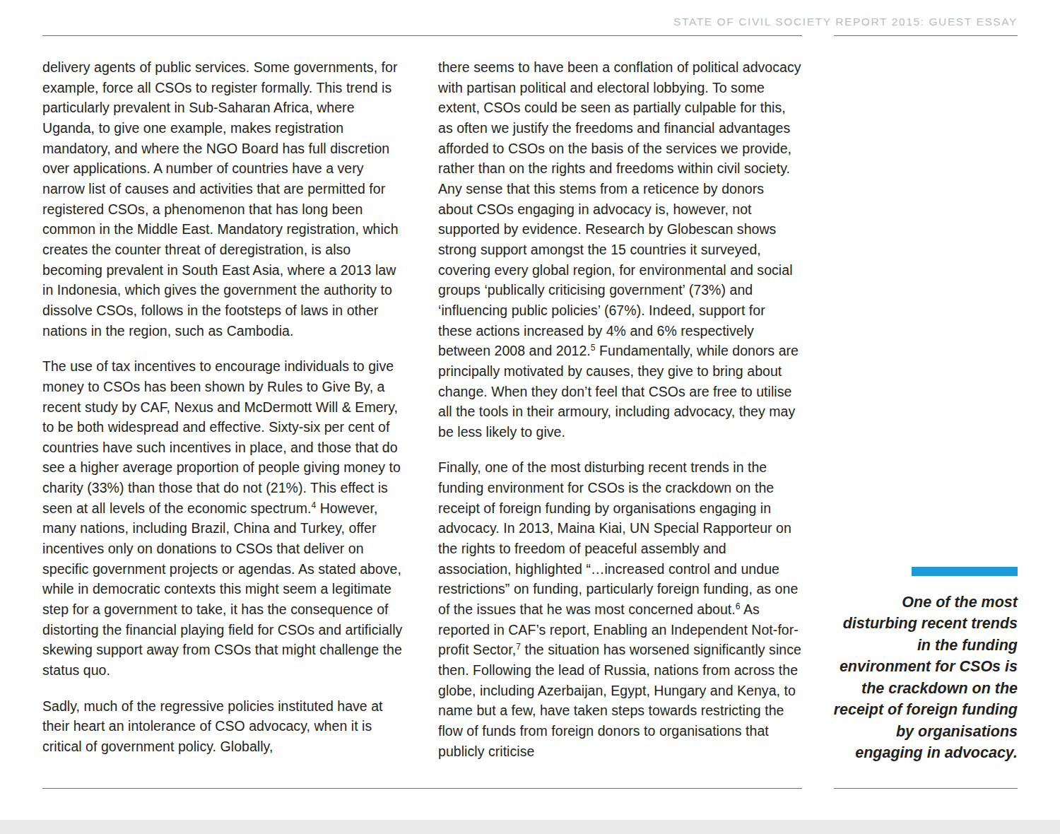State of Civil Society Report 2015: Guest Essay
delivery agents of public services. Some governments, for example, force all CSOs to register formally. This trend is particularly prevalent in Sub-Saharan Africa, where Uganda, to give one example, makes registration mandatory, and where the NGO Board has full discretion over applications. A number of countries have a very narrow list of causes and activities that are permitted for registered CSOs, a phenomenon that has long been common in the Middle East. Mandatory registration, which creates the counter threat of deregistration, is also becoming prevalent in South East Asia, where a 2013 law in Indonesia, which gives the government the authority to dissolve CSOs, follows in the footsteps of laws in other nations in the region, such as Cambodia.
The use of tax incentives to encourage individuals to give money to CSOs has been shown by Rules to Give By, a recent study by CAF, Nexus and McDermott Will & Emery, to be both widespread and effective. Sixty-six per cent of countries have such incentives in place, and those that do see a higher average proportion of people giving money to charity (33%) than those that do not (21%). This effect is seen at all levels of the economic spectrum.4 However, many nations, including Brazil, China and Turkey, offer incentives only on donations to CSOs that deliver on specific government projects or agendas. As stated above, while in democratic contexts this might seem a legitimate step for a government to take, it has the consequence of distorting the financial playing field for CSOs and artificially skewing support away from CSOs that might challenge the status quo.
Sadly, much of the regressive policies instituted have at their heart an intolerance of CSO advocacy, when it is critical of government policy. Globally,
there seems to have been a conflation of political advocacy with partisan political and electoral lobbying. To some extent, CSOs could be seen as partially culpable for this, as often we justify the freedoms and financial advantages afforded to CSOs on the basis of the services we provide, rather than on the rights and freedoms within civil society. Any sense that this stems from a reticence by donors about CSOs engaging in advocacy is, however, not supported by evidence. Research by Globescan shows strong support amongst the 15 countries it surveyed, covering every global region, for environmental and social groups ‘publically criticising government’ (73%) and ‘influencing public policies’ (67%). Indeed, support for these actions increased by 4% and 6% respectively between 2008 and 2012.5 Fundamentally, while donors are principally motivated by causes, they give to bring about change. When they don’t feel that CSOs are free to utilise all the tools in their armoury, including advocacy, they may be less likely to give.
Finally, one of the most disturbing recent trends in the funding environment for CSOs is the crackdown on the receipt of foreign funding by organisations engaging in advocacy. In 2013, Maina Kiai, UN Special Rapporteur on the rights to freedom of peaceful assembly and association, highlighted “…increased control and undue restrictions” on funding, particularly foreign funding, as one of the issues that he was most concerned about.6 As reported in CAF’s report, Enabling an Independent Not-for-profit Sector,7 the situation has worsened significantly since then. Following the lead of Russia, nations from across the globe, including Azerbaijan, Egypt, Hungary and Kenya, to name but a few, have taken steps towards restricting the flow of funds from foreign donors to organisations that publicly criticise
One of the most disturbing recent trends in the funding environment for CSOs is the crackdown on the receipt of foreign funding by organisations engaging in advocacy.